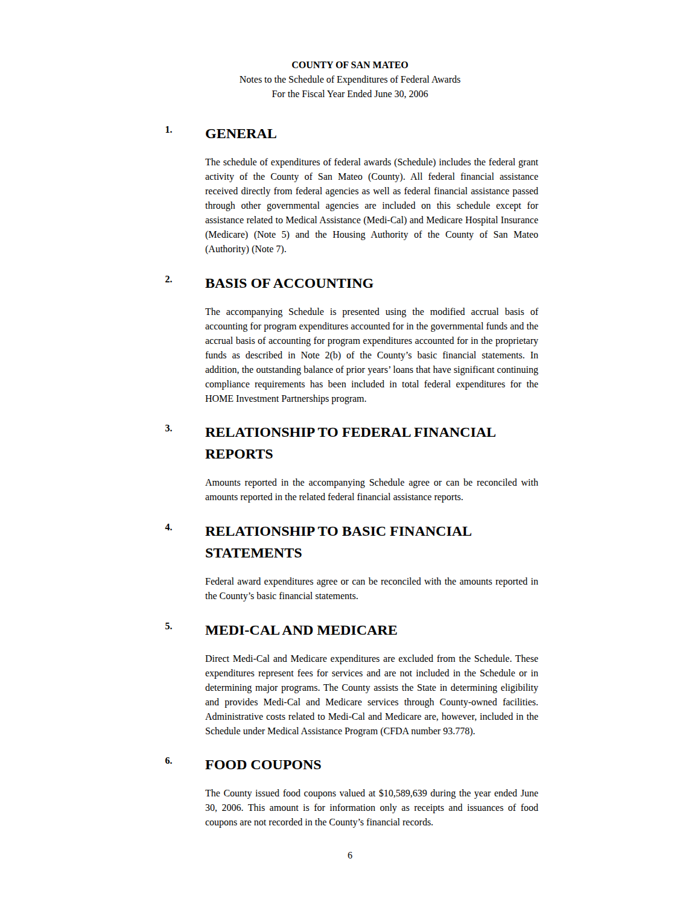County of San Mateo
Notes to the Schedule of Expenditures of Federal Awards
For the Fiscal Year Ended June 30, 2006
1.
General
The schedule of expenditures of federal awards (Schedule) includes the federal grant activity of the County of San Mateo (County). All federal financial assistance received directly from federal agencies as well as federal financial assistance passed through other governmental agencies are included on this schedule except for assistance related to Medical Assistance (Medi-Cal) and Medicare Hospital Insurance (Medicare) (Note 5) and the Housing Authority of the County of San Mateo (Authority) (Note 7).
2.
Basis of Accounting
The accompanying Schedule is presented using the modified accrual basis of accounting for program expenditures accounted for in the governmental funds and the accrual basis of accounting for program expenditures accounted for in the proprietary funds as described in Note 2(b) of the County’s basic financial statements. In addition, the outstanding balance of prior years’ loans that have significant continuing compliance requirements has been included in total federal expenditures for the HOME Investment Partnerships program.
3.
Relationship to Federal Financial Reports
Amounts reported in the accompanying Schedule agree or can be reconciled with amounts reported in the related federal financial assistance reports.
4.
Relationship to Basic Financial Statements
Federal award expenditures agree or can be reconciled with the amounts reported in the County’s basic financial statements.
5.
Medi-Cal and Medicare
Direct Medi-Cal and Medicare expenditures are excluded from the Schedule. These expenditures represent fees for services and are not included in the Schedule or in determining major programs. The County assists the State in determining eligibility and provides Medi-Cal and Medicare services through County-owned facilities. Administrative costs related to Medi-Cal and Medicare are, however, included in the Schedule under Medical Assistance Program (CFDA number 93.778).
6.
Food Coupons
The County issued food coupons valued at $10,589,639 during the year ended June 30, 2006. This amount is for information only as receipts and issuances of food coupons are not recorded in the County’s financial records.
6